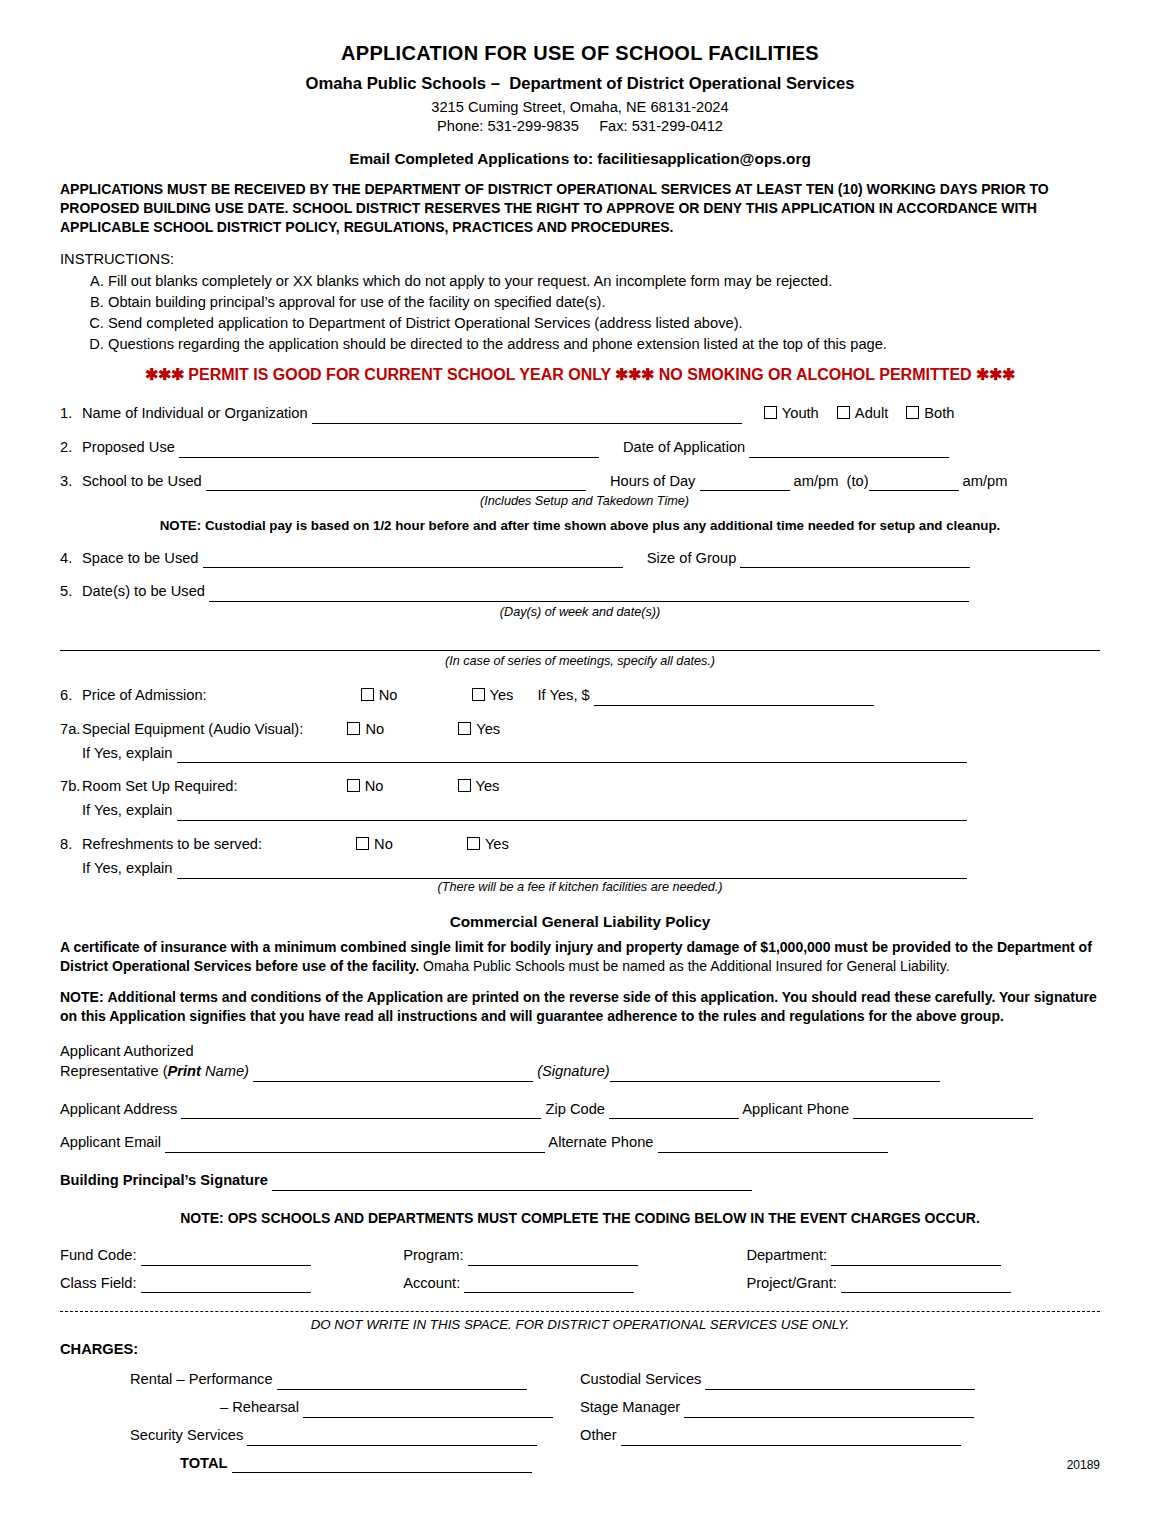APPLICATION FOR USE OF SCHOOL FACILITIES
Omaha Public Schools – Department of District Operational Services
3215 Cuming Street, Omaha, NE 68131-2024
Phone: 531-299-9835 Fax: 531-299-0412
Email Completed Applications to: facilitiesapplication@ops.org
APPLICATIONS MUST BE RECEIVED BY THE DEPARTMENT OF DISTRICT OPERATIONAL SERVICES AT LEAST TEN (10) WORKING DAYS PRIOR TO PROPOSED BUILDING USE DATE. SCHOOL DISTRICT RESERVES THE RIGHT TO APPROVE OR DENY THIS APPLICATION IN ACCORDANCE WITH APPLICABLE SCHOOL DISTRICT POLICY, REGULATIONS, PRACTICES AND PROCEDURES.
INSTRUCTIONS:
Fill out blanks completely or XX blanks which do not apply to your request. An incomplete form may be rejected.
Obtain building principal’s approval for use of the facility on specified date(s).
Send completed application to Department of District Operational Services (address listed above).
Questions regarding the application should be directed to the address and phone extension listed at the top of this page.
✱✱✱ PERMIT IS GOOD FOR CURRENT SCHOOL YEAR ONLY ✱✱✱ NO SMOKING OR ALCOHOL PERMITTED ✱✱✱
1. Name of Individual or Organization Youth Adult Both
2. Proposed Use Date of Application
3. School to be Used Hours of Day am/pm (to) am/pm
(Includes Setup and Takedown Time)
NOTE: Custodial pay is based on 1/2 hour before and after time shown above plus any additional time needed for setup and cleanup.
4. Space to be Used Size of Group
5. Date(s) to be Used
(Day(s) of week and date(s))
(In case of series of meetings, specify all dates.)
6. Price of Admission: No Yes If Yes, $
7a. Special Equipment (Audio Visual): No Yes
If Yes, explain
7b. Room Set Up Required: No Yes
If Yes, explain
8. Refreshments to be served: No Yes
If Yes, explain
(There will be a fee if kitchen facilities are needed.)
Commercial General Liability Policy
A certificate of insurance with a minimum combined single limit for bodily injury and property damage of $1,000,000 must be provided to the Department of District Operational Services before use of the facility. Omaha Public Schools must be named as the Additional Insured for General Liability.
NOTE: Additional terms and conditions of the Application are printed on the reverse side of this application. You should read these carefully. Your signature on this Application signifies that you have read all instructions and will guarantee adherence to the rules and regulations for the above group.
Applicant Authorized
Representative (Print Name) (Signature)
Applicant Address Zip Code Applicant Phone
Applicant Email Alternate Phone
Building Principal’s Signature
NOTE: OPS SCHOOLS AND DEPARTMENTS MUST COMPLETE THE CODING BELOW IN THE EVENT CHARGES OCCUR.
| Fund Code: | Program: | Department: |
| Class Field: | Account: | Project/Grant: |
DO NOT WRITE IN THIS SPACE. FOR DISTRICT OPERATIONAL SERVICES USE ONLY.
CHARGES:
| Rental – Performance | Custodial Services |
| – Rehearsal | Stage Manager |
| Security Services | Other |
| TOTAL | 20189 |